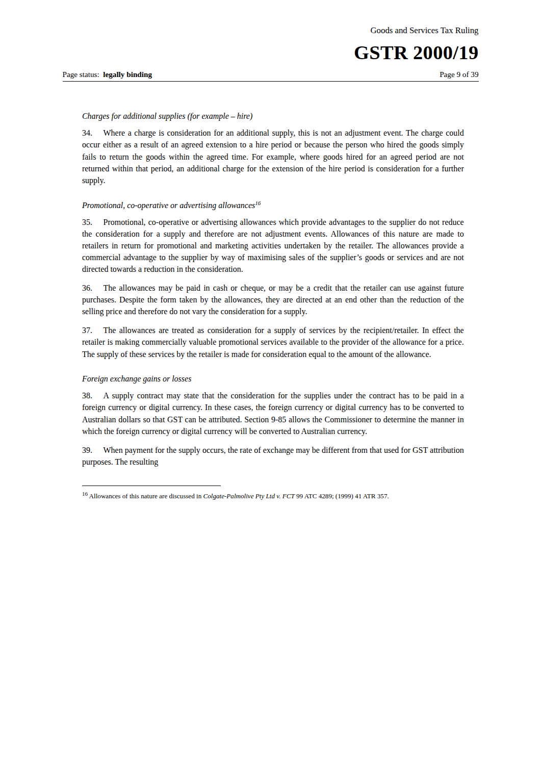Goods and Services Tax Ruling
GSTR 2000/19
Page status: legally binding Page 9 of 39
Charges for additional supplies (for example – hire)
34. Where a charge is consideration for an additional supply, this is not an adjustment event. The charge could occur either as a result of an agreed extension to a hire period or because the person who hired the goods simply fails to return the goods within the agreed time. For example, where goods hired for an agreed period are not returned within that period, an additional charge for the extension of the hire period is consideration for a further supply.
Promotional, co-operative or advertising allowances16
35. Promotional, co-operative or advertising allowances which provide advantages to the supplier do not reduce the consideration for a supply and therefore are not adjustment events. Allowances of this nature are made to retailers in return for promotional and marketing activities undertaken by the retailer. The allowances provide a commercial advantage to the supplier by way of maximising sales of the supplier’s goods or services and are not directed towards a reduction in the consideration.
36. The allowances may be paid in cash or cheque, or may be a credit that the retailer can use against future purchases. Despite the form taken by the allowances, they are directed at an end other than the reduction of the selling price and therefore do not vary the consideration for a supply.
37. The allowances are treated as consideration for a supply of services by the recipient/retailer. In effect the retailer is making commercially valuable promotional services available to the provider of the allowance for a price. The supply of these services by the retailer is made for consideration equal to the amount of the allowance.
Foreign exchange gains or losses
38. A supply contract may state that the consideration for the supplies under the contract has to be paid in a foreign currency or digital currency. In these cases, the foreign currency or digital currency has to be converted to Australian dollars so that GST can be attributed. Section 9-85 allows the Commissioner to determine the manner in which the foreign currency or digital currency will be converted to Australian currency.
39. When payment for the supply occurs, the rate of exchange may be different from that used for GST attribution purposes. The resulting
16 Allowances of this nature are discussed in Colgate-Palmolive Pty Ltd v. FCT 99 ATC 4289; (1999) 41 ATR 357.